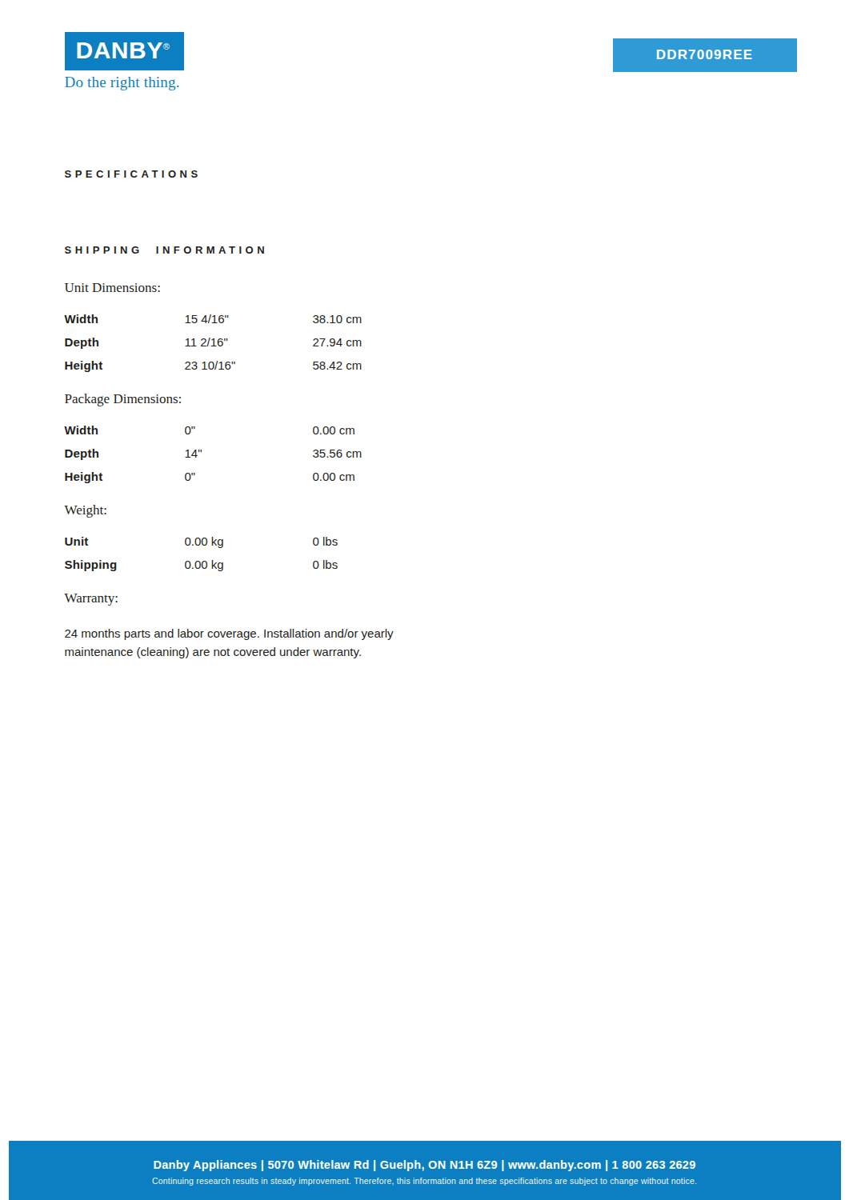DANBY®
Do the right thing.
DDR7009REE
Specifications
Shipping Information
Unit Dimensions:
| Width | 15 4/16" | 38.10 cm |
| Depth | 11 2/16" | 27.94 cm |
| Height | 23 10/16" | 58.42 cm |
Package Dimensions:
| Width | 0" | 0.00 cm |
| Depth | 14" | 35.56 cm |
| Height | 0" | 0.00 cm |
Weight:
| Unit | 0.00 kg | 0 lbs |
| Shipping | 0.00 kg | 0 lbs |
Warranty:
24 months parts and labor coverage. Installation and/or yearly maintenance (cleaning) are not covered under warranty.
Danby Appliances | 5070 Whitelaw Rd | Guelph, ON N1H 6Z9 | www.danby.com | 1 800 263 2629
Continuing research results in steady improvement. Therefore, this information and these specifications are subject to change without notice.